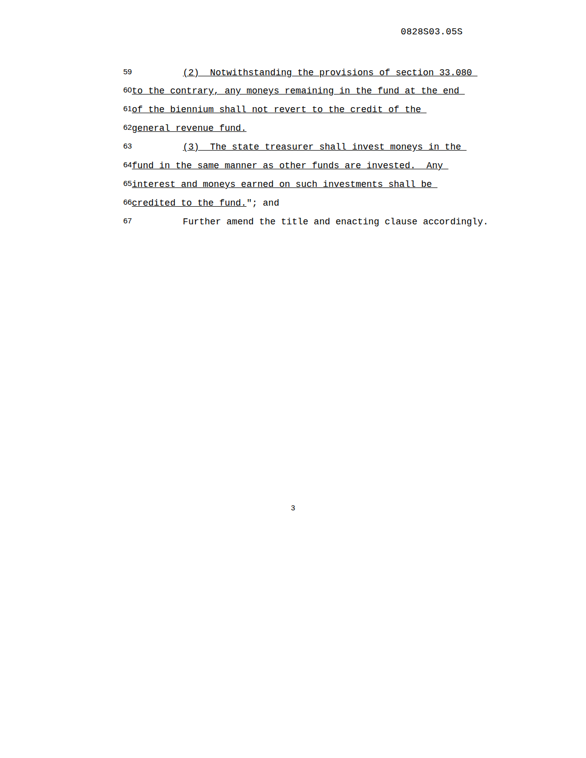0828S03.05S
| 59 | (2) Notwithstanding the provisions of section 33.080 |
| 60 | to the contrary, any moneys remaining in the fund at the end |
| 61 | of the biennium shall not revert to the credit of the |
| 62 | general revenue fund. |
| 63 | (3) The state treasurer shall invest moneys in the |
| 64 | fund in the same manner as other funds are invested. Any |
| 65 | interest and moneys earned on such investments shall be |
| 66 | credited to the fund. "; and |
| 67 | Further amend the title and enacting clause accordingly. |
3